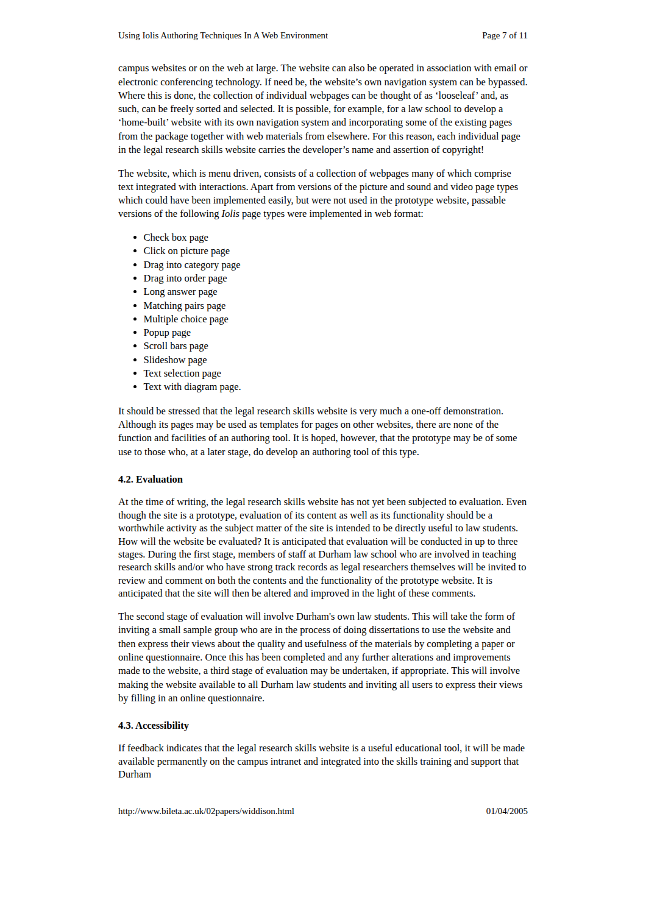Using Iolis Authoring Techniques In A Web Environment Page 7 of 11
campus websites or on the web at large. The website can also be operated in association with email or electronic conferencing technology. If need be, the website’s own navigation system can be bypassed. Where this is done, the collection of individual webpages can be thought of as ‘looseleaf’ and, as such, can be freely sorted and selected. It is possible, for example, for a law school to develop a ‘home-built’ website with its own navigation system and incorporating some of the existing pages from the package together with web materials from elsewhere. For this reason, each individual page in the legal research skills website carries the developer’s name and assertion of copyright!
The website, which is menu driven, consists of a collection of webpages many of which comprise text integrated with interactions. Apart from versions of the picture and sound and video page types which could have been implemented easily, but were not used in the prototype website, passable versions of the following Iolis page types were implemented in web format:
Check box page
Click on picture page
Drag into category page
Drag into order page
Long answer page
Matching pairs page
Multiple choice page
Popup page
Scroll bars page
Slideshow page
Text selection page
Text with diagram page.
It should be stressed that the legal research skills website is very much a one-off demonstration. Although its pages may be used as templates for pages on other websites, there are none of the function and facilities of an authoring tool. It is hoped, however, that the prototype may be of some use to those who, at a later stage, do develop an authoring tool of this type.
4.2. Evaluation
At the time of writing, the legal research skills website has not yet been subjected to evaluation. Even though the site is a prototype, evaluation of its content as well as its functionality should be a worthwhile activity as the subject matter of the site is intended to be directly useful to law students. How will the website be evaluated? It is anticipated that evaluation will be conducted in up to three stages. During the first stage, members of staff at Durham law school who are involved in teaching research skills and/or who have strong track records as legal researchers themselves will be invited to review and comment on both the contents and the functionality of the prototype website. It is anticipated that the site will then be altered and improved in the light of these comments.
The second stage of evaluation will involve Durham's own law students. This will take the form of inviting a small sample group who are in the process of doing dissertations to use the website and then express their views about the quality and usefulness of the materials by completing a paper or online questionnaire. Once this has been completed and any further alterations and improvements made to the website, a third stage of evaluation may be undertaken, if appropriate. This will involve making the website available to all Durham law students and inviting all users to express their views by filling in an online questionnaire.
4.3. Accessibility
If feedback indicates that the legal research skills website is a useful educational tool, it will be made available permanently on the campus intranet and integrated into the skills training and support that Durham
http://www.bileta.ac.uk/02papers/widdison.html 01/04/2005